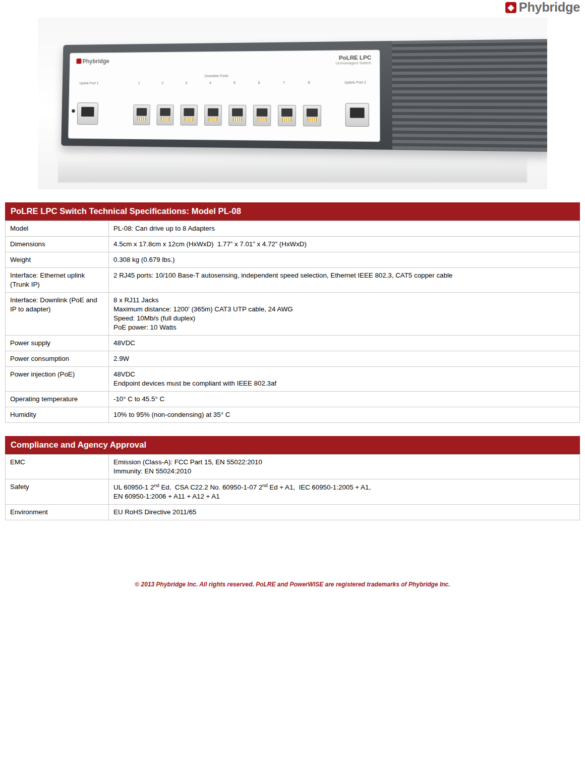◆Phybridge
Phybridge PoLRE LPCUnmanaged Switch Uplink Port 1 1 2 3 Downlink Ports 4 5 6 7 8 Uplink Port 2
PoLRE LPC Switch Technical Specifications: Model PL-08
| Model | PL-08: Can drive up to 8 Adapters |
| Dimensions | 4.5cm x 17.8cm x 12cm (HxWxD) 1.77” x 7.01” x 4.72” (HxWxD) |
| Weight | 0.308 kg (0.679 lbs.) |
| Interface: Ethernet uplink (Trunk IP) | 2 RJ45 ports: 10/100 Base-T autosensing, independent speed selection, Ethernet IEEE 802.3, CAT5 copper cable |
| Interface: Downlink (PoE and IP to adapter) | 8 x RJ11 Jacks Maximum distance: 1200' (365m) CAT3 UTP cable, 24 AWG Speed: 10Mb/s (full duplex) PoE power: 10 Watts |
| Power supply | 48VDC |
| Power consumption | 2.9W |
| Power injection (PoE) | 48VDC Endpoint devices must be compliant with IEEE 802.3af |
| Operating temperature | -10° C to 45.5° C |
| Humidity | 10% to 95% (non-condensing) at 35° C |
Compliance and Agency Approval
| EMC | Emission (Class-A): FCC Part 15, EN 55022:2010 Immunity: EN 55024:2010 |
| Safety | UL 60950-1 2 nd Ed, CSA C22.2 No. 60950-1-07 2 nd Ed + A1, IEC 60950-1:2005 + A1, EN 60950-1:2006 + A11 + A12 + A1 |
| Environment | EU RoHS Directive 2011/65 |
© 2013 Phybridge Inc. All rights reserved. PoLRE and PowerWISE are registered trademarks of Phybridge Inc.